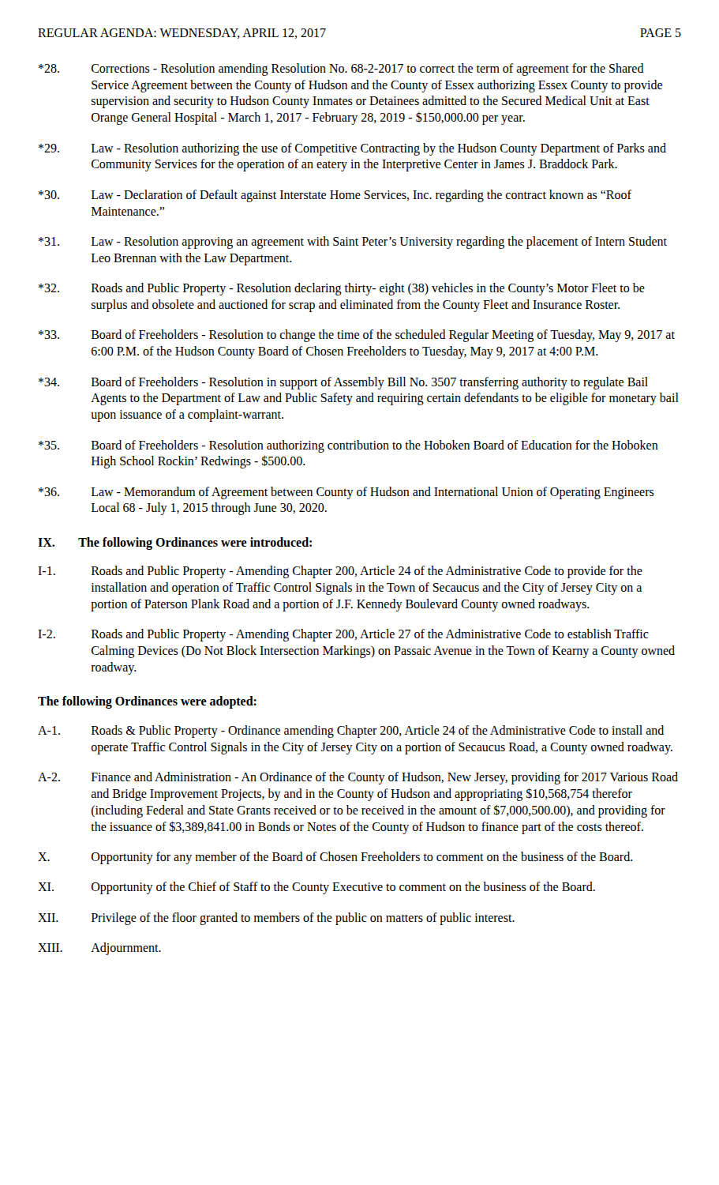REGULAR AGENDA: WEDNESDAY, APRIL 12, 2017 PAGE 5
*28. Corrections - Resolution amending Resolution No. 68-2-2017 to correct the term of agreement for the Shared Service Agreement between the County of Hudson and the County of Essex authorizing Essex County to provide supervision and security to Hudson County Inmates or Detainees admitted to the Secured Medical Unit at East Orange General Hospital - March 1, 2017 - February 28, 2019 - $150,000.00 per year.
*29. Law - Resolution authorizing the use of Competitive Contracting by the Hudson County Department of Parks and Community Services for the operation of an eatery in the Interpretive Center in James J. Braddock Park.
*30. Law - Declaration of Default against Interstate Home Services, Inc. regarding the contract known as “Roof Maintenance.”
*31. Law - Resolution approving an agreement with Saint Peter’s University regarding the placement of Intern Student Leo Brennan with the Law Department.
*32. Roads and Public Property - Resolution declaring thirty- eight (38) vehicles in the County’s Motor Fleet to be surplus and obsolete and auctioned for scrap and eliminated from the County Fleet and Insurance Roster.
*33. Board of Freeholders - Resolution to change the time of the scheduled Regular Meeting of Tuesday, May 9, 2017 at 6:00 P.M. of the Hudson County Board of Chosen Freeholders to Tuesday, May 9, 2017 at 4:00 P.M.
*34. Board of Freeholders - Resolution in support of Assembly Bill No. 3507 transferring authority to regulate Bail Agents to the Department of Law and Public Safety and requiring certain defendants to be eligible for monetary bail upon issuance of a complaint-warrant.
*35. Board of Freeholders - Resolution authorizing contribution to the Hoboken Board of Education for the Hoboken High School Rockin’ Redwings - $500.00.
*36. Law - Memorandum of Agreement between County of Hudson and International Union of Operating Engineers Local 68 - July 1, 2015 through June 30, 2020.
IX. The following Ordinances were introduced:
I-1. Roads and Public Property - Amending Chapter 200, Article 24 of the Administrative Code to provide for the installation and operation of Traffic Control Signals in the Town of Secaucus and the City of Jersey City on a portion of Paterson Plank Road and a portion of J.F. Kennedy Boulevard County owned roadways.
I-2. Roads and Public Property - Amending Chapter 200, Article 27 of the Administrative Code to establish Traffic Calming Devices (Do Not Block Intersection Markings) on Passaic Avenue in the Town of Kearny a County owned roadway.
The following Ordinances were adopted:
A-1. Roads & Public Property - Ordinance amending Chapter 200, Article 24 of the Administrative Code to install and operate Traffic Control Signals in the City of Jersey City on a portion of Secaucus Road, a County owned roadway.
A-2. Finance and Administration - An Ordinance of the County of Hudson, New Jersey, providing for 2017 Various Road and Bridge Improvement Projects, by and in the County of Hudson and appropriating $10,568,754 therefor (including Federal and State Grants received or to be received in the amount of $7,000,500.00), and providing for the issuance of $3,389,841.00 in Bonds or Notes of the County of Hudson to finance part of the costs thereof.
X. Opportunity for any member of the Board of Chosen Freeholders to comment on the business of the Board.
XI. Opportunity of the Chief of Staff to the County Executive to comment on the business of the Board.
XII. Privilege of the floor granted to members of the public on matters of public interest.
XIII. Adjournment.